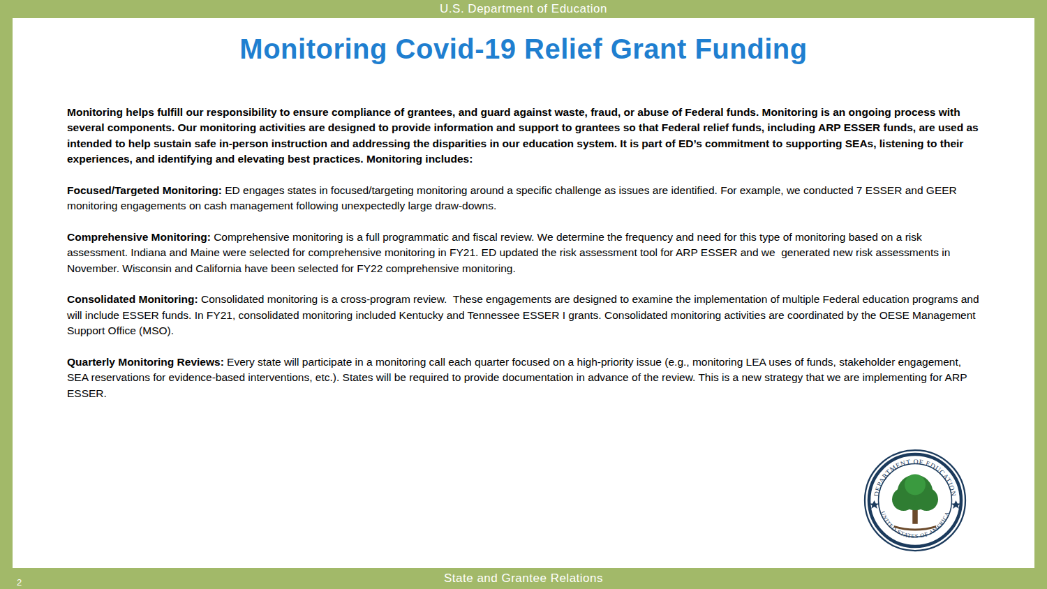U.S. Department of Education
Monitoring Covid-19 Relief Grant Funding
Monitoring helps fulfill our responsibility to ensure compliance of grantees, and guard against waste, fraud, or abuse of Federal funds. Monitoring is an ongoing process with several components. Our monitoring activities are designed to provide information and support to grantees so that Federal relief funds, including ARP ESSER funds, are used as intended to help sustain safe in-person instruction and addressing the disparities in our education system. It is part of ED’s commitment to supporting SEAs, listening to their experiences, and identifying and elevating best practices. Monitoring includes:
Focused/Targeted Monitoring: ED engages states in focused/targeting monitoring around a specific challenge as issues are identified. For example, we conducted 7 ESSER and GEER monitoring engagements on cash management following unexpectedly large draw-downs.
Comprehensive Monitoring: Comprehensive monitoring is a full programmatic and fiscal review. We determine the frequency and need for this type of monitoring based on a risk assessment. Indiana and Maine were selected for comprehensive monitoring in FY21. ED updated the risk assessment tool for ARP ESSER and we generated new risk assessments in November. Wisconsin and California have been selected for FY22 comprehensive monitoring.
Consolidated Monitoring: Consolidated monitoring is a cross-program review. These engagements are designed to examine the implementation of multiple Federal education programs and will include ESSER funds. In FY21, consolidated monitoring included Kentucky and Tennessee ESSER I grants. Consolidated monitoring activities are coordinated by the OESE Management Support Office (MSO).
Quarterly Monitoring Reviews: Every state will participate in a monitoring call each quarter focused on a high-priority issue (e.g., monitoring LEA uses of funds, stakeholder engagement, SEA reservations for evidence-based interventions, etc.). States will be required to provide documentation in advance of the review. This is a new strategy that we are implementing for ARP ESSER.
DEPARTMENT OF EDUCATION UNITED STATES OF AMERICA
State and Grantee Relations
2